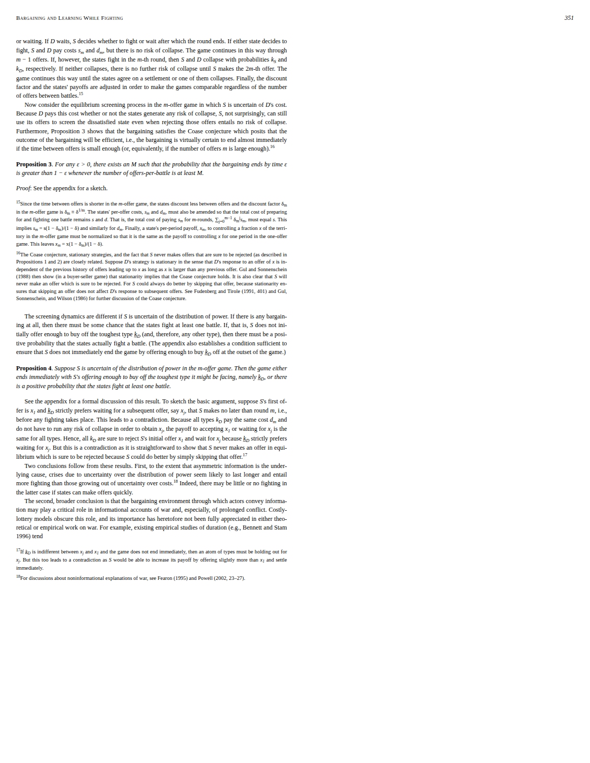Bargaining and Learning While Fighting 351
or waiting. If D waits, S decides whether to fight or wait after which the round ends. If either state decides to fight, S and D pay costs sm and dm, but there is no risk of collapse. The game continues in this way through m − 1 offers. If, however, the states fight in the m-th round, then S and D collapse with probabilities kS and kD, respectively. If neither collapses, there is no further risk of collapse until S makes the 2m-th offer. The game continues this way until the states agree on a settlement or one of them collapses. Finally, the discount factor and the states' payoffs are adjusted in order to make the games comparable regardless of the number of offers between battles.15
Now consider the equilibrium screening process in the m-offer game in which S is uncertain of D's cost. Because D pays this cost whether or not the states generate any risk of collapse, S, not surprisingly, can still use its offers to screen the dissatisfied state even when rejecting those offers entails no risk of collapse. Furthermore, Proposition 3 shows that the bargaining satisfies the Coase conjecture which posits that the outcome of the bargaining will be efficient, i.e., the bargaining is virtually certain to end almost immediately if the time between offers is small enough (or, equivalently, if the number of offers m is large enough).16
Proposition 3. For any ε > 0, there exists an M such that the probability that the bargaining ends by time ε is greater than 1 − ε whenever the number of offers-per-battle is at least M.
Proof: See the appendix for a sketch.
15Since the time between offers is shorter in the m-offer game, the states discount less between offers and the discount factor δm in the m-offer game is δm ≡ δ1/m. The states' per-offer costs, sm and dm, must also be amended so that the total cost of preparing for and fighting one battle remains s and d. That is, the total cost of paying sm for m-rounds, ∑j=0m−1 δmjsm, must equal s. This implies sm = s(1 − δm)/(1 − δ) and similarly for dm. Finally, a state's per-period payoff, xm, to controlling a fraction x of the territory in the m-offer game must be normalized so that it is the same as the payoff to controlling x for one period in the one-offer game. This leaves xm = x(1 − δm)/(1 − δ).
16The Coase conjecture, stationary strategies, and the fact that S never makes offers that are sure to be rejected (as described in Propositions 1 and 2) are closely related. Suppose D's strategy is stationary in the sense that D's response to an offer of x is independent of the previous history of offers leading up to x as long as x is larger than any previous offer. Gul and Sonnenschein (1988) then show (in a buyer-seller game) that stationarity implies that the Coase conjecture holds. It is also clear that S will never make an offer which is sure to be rejected. For S could always do better by skipping that offer, because stationarity ensures that skipping an offer does not affect D's response to subsequent offers. See Fudenberg and Tirole (1991, 401) and Gul, Sonnenschein, and Wilson (1986) for further discussion of the Coase conjecture.
The screening dynamics are different if S is uncertain of the distribution of power. If there is any bargaining at all, then there must be some chance that the states fight at least one battle. If, that is, S does not initially offer enough to buy off the toughest type k̲D (and, therefore, any other type), then there must be a positive probability that the states actually fight a battle. (The appendix also establishes a condition sufficient to ensure that S does not immediately end the game by offering enough to buy k̲D off at the outset of the game.)
Proposition 4. Suppose S is uncertain of the distribution of power in the m-offer game. Then the game either ends immediately with S's offering enough to buy off the toughest type it might be facing, namely k̲D, or there is a positive probability that the states fight at least one battle.
See the appendix for a formal discussion of this result. To sketch the basic argument, suppose S's first offer is x1 and k̲D strictly prefers waiting for a subsequent offer, say xj, that S makes no later than round m, i.e., before any fighting takes place. This leads to a contradiction. Because all types kD pay the same cost dm and do not have to run any risk of collapse in order to obtain xj, the payoff to accepting x1 or waiting for xj is the same for all types. Hence, all kD are sure to reject S's initial offer x1 and wait for xj because k̲D strictly prefers waiting for xj. But this is a contradiction as it is straightforward to show that S never makes an offer in equilibrium which is sure to be rejected because S could do better by simply skipping that offer.17
Two conclusions follow from these results. First, to the extent that asymmetric information is the underlying cause, crises due to uncertainty over the distribution of power seem likely to last longer and entail more fighting than those growing out of uncertainty over costs.18 Indeed, there may be little or no fighting in the latter case if states can make offers quickly.
The second, broader conclusion is that the bargaining environment through which actors convey information may play a critical role in informational accounts of war and, especially, of prolonged conflict. Costly-lottery models obscure this role, and its importance has heretofore not been fully appreciated in either theoretical or empirical work on war. For example, existing empirical studies of duration (e.g., Bennett and Stam 1996) tend
17If k̲D is indifferent between xj and x1 and the game does not end immediately, then an atom of types must be holding out for xj. But this too leads to a contradiction as S would be able to increase its payoff by offering slightly more than x1 and settle immediately.
18For discussions about noninformational explanations of war, see Fearon (1995) and Powell (2002, 23–27).